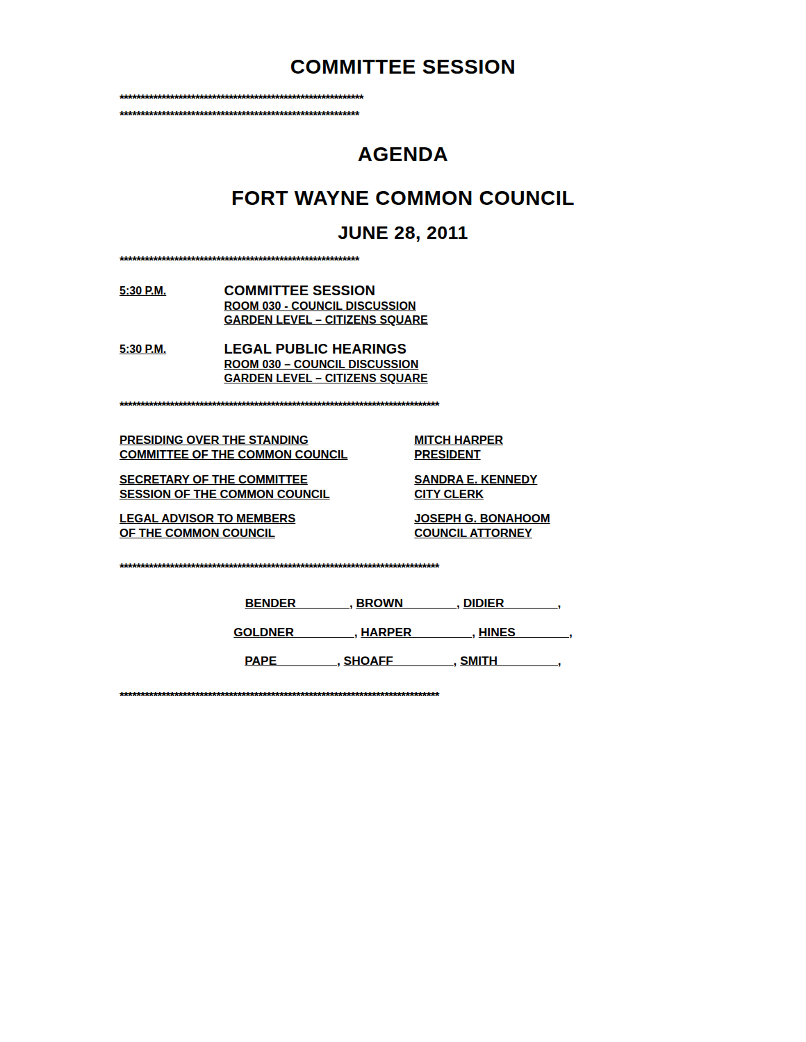COMMITTEE SESSION
**********************************************************
*********************************************************
AGENDA
FORT WAYNE COMMON COUNCIL
JUNE 28, 2011
*********************************************************
5:30 P.M.
COMMITTEE SESSION ROOM 030 - COUNCIL DISCUSSION GARDEN LEVEL – CITIZENS SQUARE
5:30 P.M.
LEGAL PUBLIC HEARINGS ROOM 030 – COUNCIL DISCUSSION GARDEN LEVEL – CITIZENS SQUARE
****************************************************************************
| PRESIDING OVER THE STANDING COMMITTEE OF THE COMMON COUNCIL | MITCH HARPER PRESIDENT |
| SECRETARY OF THE COMMITTEE SESSION OF THE COMMON COUNCIL | SANDRA E. KENNEDY CITY CLERK |
| LEGAL ADVISOR TO MEMBERS OF THE COMMON COUNCIL | JOSEPH G. BONAHOOM COUNCIL ATTORNEY |
****************************************************************************
BENDER________, BROWN________, DIDIER________, GOLDNER_________, HARPER_________, HINES________, PAPE_________, SHOAFF_________, SMITH_________,
****************************************************************************